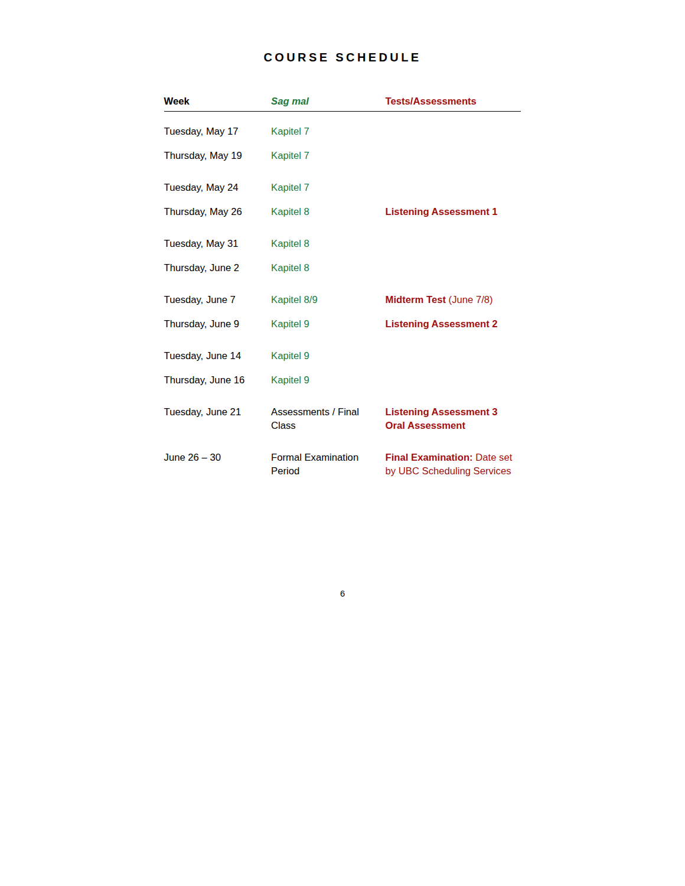COURSE SCHEDULE
| Week | Sag mal | Tests/Assessments |
| --- | --- | --- |
| Tuesday, May 17 | Kapitel 7 | |
| Thursday, May 19 | Kapitel 7 | |
| Tuesday, May 24 | Kapitel 7 | |
| Thursday, May 26 | Kapitel 8 | Listening Assessment 1 |
| Tuesday, May 31 | Kapitel 8 | |
| Thursday, June 2 | Kapitel 8 | |
| Tuesday, June 7 | Kapitel 8/9 | Midterm Test (June 7/8) |
| Thursday, June 9 | Kapitel 9 | Listening Assessment 2 |
| Tuesday, June 14 | Kapitel 9 | |
| Thursday, June 16 | Kapitel 9 | |
| Tuesday, June 21 | Assessments / Final Class | Listening Assessment 3 Oral Assessment |
| June 26 – 30 | Formal Examination Period | Final Examination: Date set by UBC Scheduling Services |
6